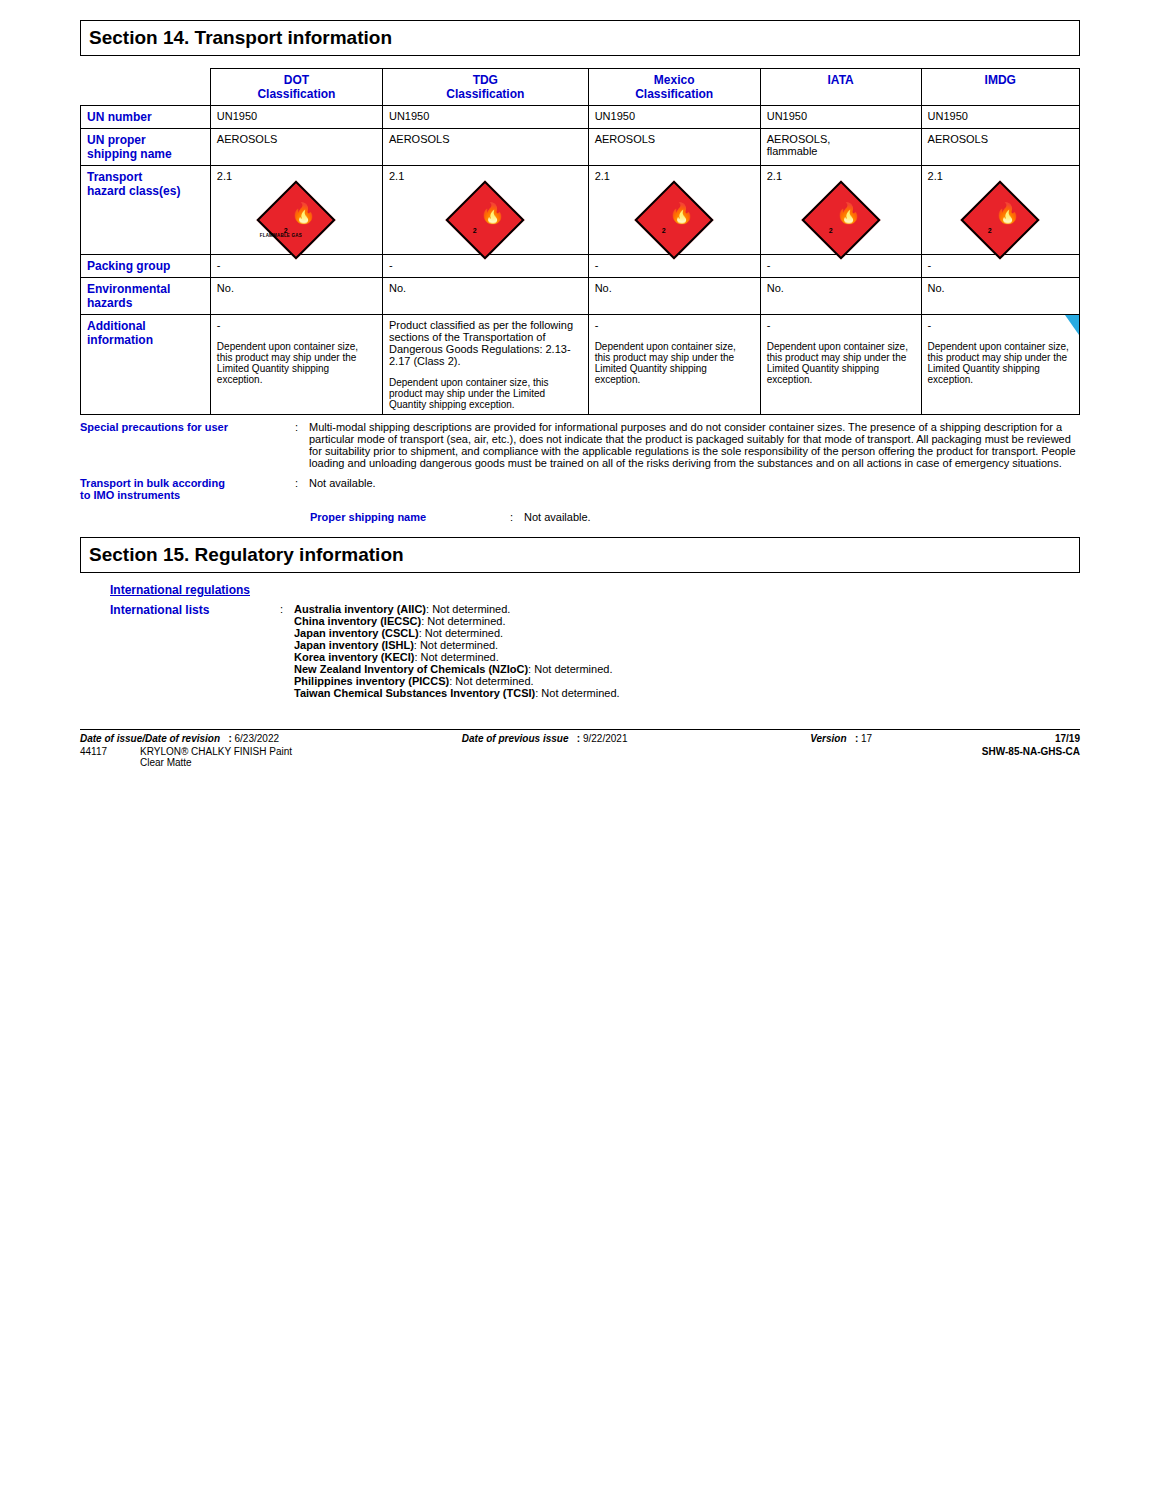Section 14. Transport information
| | DOT Classification | TDG Classification | Mexico Classification | IATA | IMDG |
| --- | --- | --- | --- | --- | --- |
| UN number | UN1950 | UN1950 | UN1950 | UN1950 | UN1950 |
| UN proper shipping name | AEROSOLS | AEROSOLS | AEROSOLS | AEROSOLS, flammable | AEROSOLS |
| Transport hazard class(es) | 2.1 🔥 FLAMMABLE GAS 2 | 2.1 🔥 2 | 2.1 🔥 2 | 2.1 🔥 2 | 2.1 🔥 2 |
| Packing group | - | - | - | - | - |
| Environmental hazards | No. | No. | No. | No. | No. |
| Additional information | - Dependent upon container size, this product may ship under the Limited Quantity shipping exception. | Product classified as per the following sections of the Transportation of Dangerous Goods Regulations: 2.13-2.17 (Class 2). Dependent upon container size, this product may ship under the Limited Quantity shipping exception. | - Dependent upon container size, this product may ship under the Limited Quantity shipping exception. | - Dependent upon container size, this product may ship under the Limited Quantity shipping exception. | - Dependent upon container size, this product may ship under the Limited Quantity shipping exception. |
Special precautions for user
:
Multi-modal shipping descriptions are provided for informational purposes and do not consider container sizes. The presence of a shipping description for a particular mode of transport (sea, air, etc.), does not indicate that the product is packaged suitably for that mode of transport. All packaging must be reviewed for suitability prior to shipment, and compliance with the applicable regulations is the sole responsibility of the person offering the product for transport. People loading and unloading dangerous goods must be trained on all of the risks deriving from the substances and on all actions in case of emergency situations.
Transport in bulk according
to IMO instruments
:
Not available.
Proper shipping name
:
Not available.
Section 15. Regulatory information
International regulations
International lists
:
Australia inventory (AIIC): Not determined.
China inventory (IECSC): Not determined.
Japan inventory (CSCL): Not determined.
Japan inventory (ISHL): Not determined.
Korea inventory (KECI): Not determined.
New Zealand Inventory of Chemicals (NZIoC): Not determined.
Philippines inventory (PICCS): Not determined.
Taiwan Chemical Substances Inventory (TCSI): Not determined.
Date of issue/Date of revision : 6/23/2022
Date of previous issue : 9/22/2021
Version : 17
17/19
44117
KRYLON® CHALKY FINISH Paint
Clear Matte
SHW-85-NA-GHS-CA